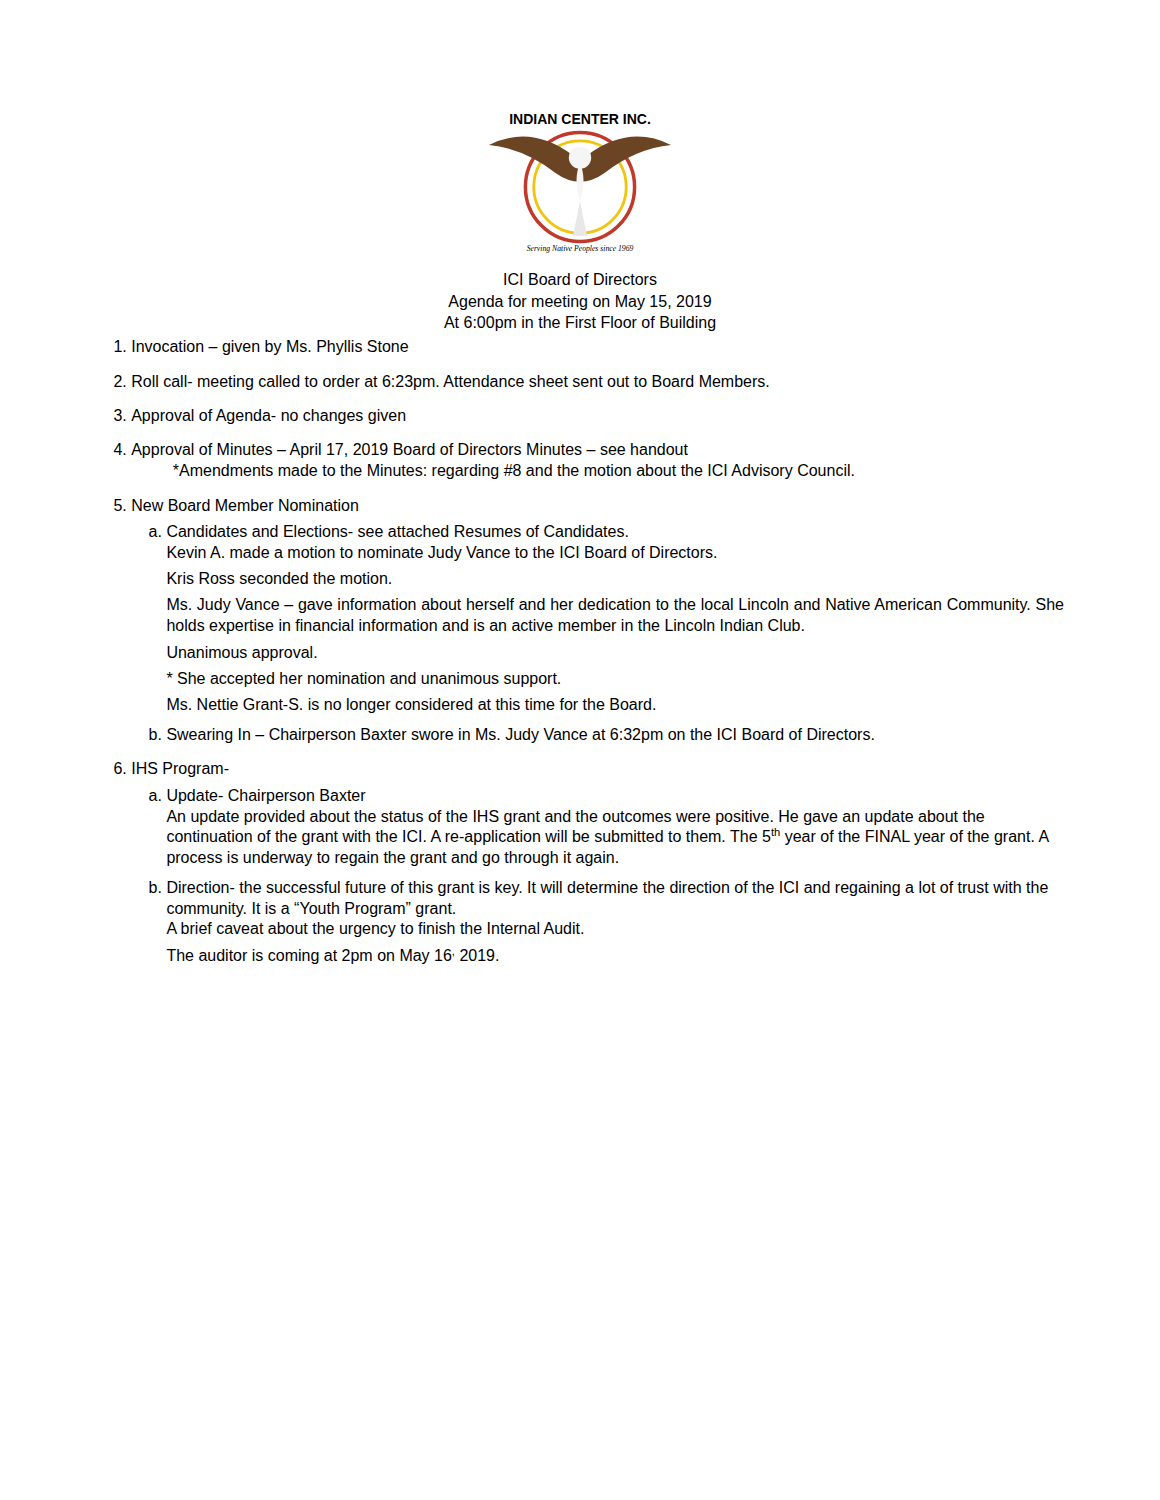ICI Board of Directors
Agenda for meeting on May 15, 2019
At 6:00pm in the First Floor of Building
Invocation – given by Ms. Phyllis Stone
Roll call- meeting called to order at 6:23pm. Attendance sheet sent out to Board Members.
Approval of Agenda- no changes given
Approval of Minutes – April 17, 2019 Board of Directors Minutes – see handout
*Amendments made to the Minutes: regarding #8 and the motion about the ICI Advisory Council.
New Board Member Nomination
Candidates and Elections- see attached Resumes of Candidates.
Kevin A. made a motion to nominate Judy Vance to the ICI Board of Directors.
Kris Ross seconded the motion.
Ms. Judy Vance – gave information about herself and her dedication to the local Lincoln and Native American Community. She holds expertise in financial information and is an active member in the Lincoln Indian Club.
Unanimous approval.
* She accepted her nomination and unanimous support.
Ms. Nettie Grant-S. is no longer considered at this time for the Board.
Swearing In – Chairperson Baxter swore in Ms. Judy Vance at 6:32pm on the ICI Board of Directors.
IHS Program-
Update- Chairperson Baxter
An update provided about the status of the IHS grant and the outcomes were positive. He gave an update about the continuation of the grant with the ICI. A re-application will be submitted to them. The 5th year of the FINAL year of the grant. A process is underway to regain the grant and go through it again.
Direction- the successful future of this grant is key. It will determine the direction of the ICI and regaining a lot of trust with the community. It is a “Youth Program” grant.
A brief caveat about the urgency to finish the Internal Audit.
The auditor is coming at 2pm on May 16, 2019.